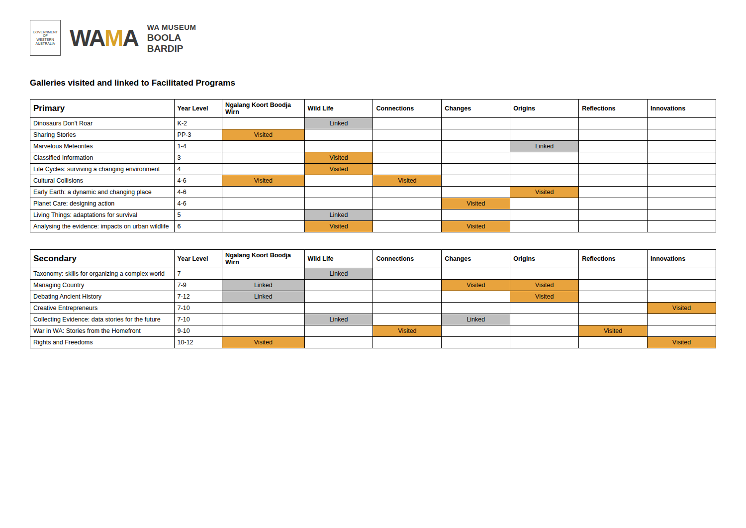GOVERNMENT OF
WESTERN AUSTRALIA
WAMA
WA MUSEUM
BOOLA
BARDIP
Galleries visited and linked to Facilitated Programs
| Primary | Year Level | Ngalang Koort Boodja Wirn | Wild Life | Connections | Changes | Origins | Reflections | Innovations |
| --- | --- | --- | --- | --- | --- | --- | --- | --- |
| Dinosaurs Don't Roar | K-2 | | Linked | | | | | |
| Sharing Stories | PP-3 | Visited | | | | | | |
| Marvelous Meteorites | 1-4 | | | | | Linked | | |
| Classified Information | 3 | | Visited | | | | | |
| Life Cycles: surviving a changing environment | 4 | | Visited | | | | | |
| Cultural Collisions | 4-6 | Visited | | Visited | | | | |
| Early Earth: a dynamic and changing place | 4-6 | | | | | Visited | | |
| Planet Care: designing action | 4-6 | | | | Visited | | | |
| Living Things: adaptations for survival | 5 | | Linked | | | | | |
| Analysing the evidence: impacts on urban wildlife | 6 | | Visited | | Visited | | | |
| Secondary | Year Level | Ngalang Koort Boodja Wirn | Wild Life | Connections | Changes | Origins | Reflections | Innovations |
| --- | --- | --- | --- | --- | --- | --- | --- | --- |
| Taxonomy: skills for organizing a complex world | 7 | | Linked | | | | | |
| Managing Country | 7-9 | Linked | | | Visited | Visited | | |
| Debating Ancient History | 7-12 | Linked | | | | Visited | | |
| Creative Entrepreneurs | 7-10 | | | | | | | Visited |
| Collecting Evidence: data stories for the future | 7-10 | | Linked | | Linked | | | |
| War in WA: Stories from the Homefront | 9-10 | | | Visited | | | Visited | |
| Rights and Freedoms | 10-12 | Visited | | | | | | Visited |